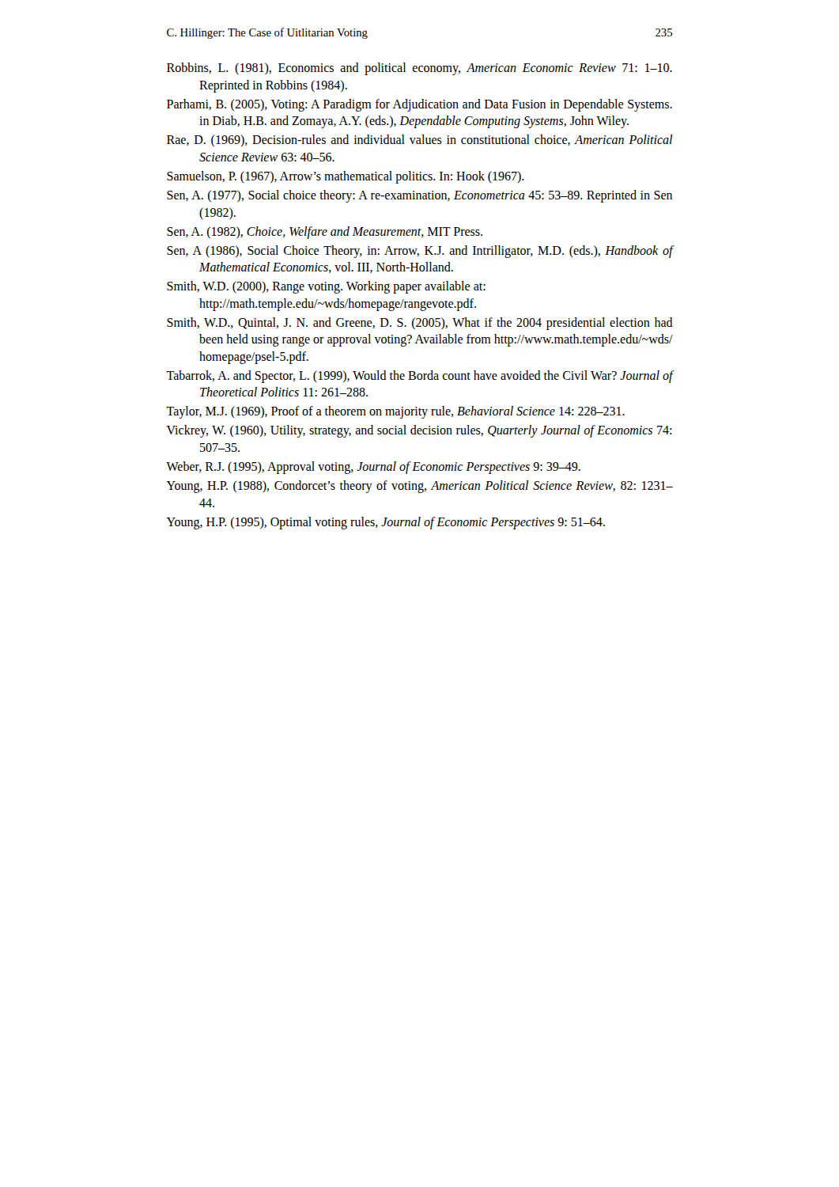C. Hillinger: The Case of Uitlitarian Voting 235
Robbins, L. (1981), Economics and political economy, American Economic Review 71: 1–10. Reprinted in Robbins (1984).
Parhami, B. (2005), Voting: A Paradigm for Adjudication and Data Fusion in Dependable Systems. in Diab, H.B. and Zomaya, A.Y. (eds.), Dependable Computing Systems, John Wiley.
Rae, D. (1969), Decision-rules and individual values in constitutional choice, American Political Science Review 63: 40–56.
Samuelson, P. (1967), Arrow’s mathematical politics. In: Hook (1967).
Sen, A. (1977), Social choice theory: A re-examination, Econometrica 45: 53–89. Reprinted in Sen (1982).
Sen, A. (1982), Choice, Welfare and Measurement, MIT Press.
Sen, A (1986), Social Choice Theory, in: Arrow, K.J. and Intrilligator, M.D. (eds.), Handbook of Mathematical Economics, vol. III, North-Holland.
Smith, W.D. (2000), Range voting. Working paper available at:
http://math.temple.edu/~wds/homepage/rangevote.pdf.
Smith, W.D., Quintal, J. N. and Greene, D. S. (2005), What if the 2004 presidential election had been held using range or approval voting? Available from http://www.math.temple.edu/~wds/homepage/psel-5.pdf.
Tabarrok, A. and Spector, L. (1999), Would the Borda count have avoided the Civil War? Journal of Theoretical Politics 11: 261–288.
Taylor, M.J. (1969), Proof of a theorem on majority rule, Behavioral Science 14: 228–231.
Vickrey, W. (1960), Utility, strategy, and social decision rules, Quarterly Journal of Economics 74: 507–35.
Weber, R.J. (1995), Approval voting, Journal of Economic Perspectives 9: 39–49.
Young, H.P. (1988), Condorcet’s theory of voting, American Political Science Review, 82: 1231–44.
Young, H.P. (1995), Optimal voting rules, Journal of Economic Perspectives 9: 51–64.